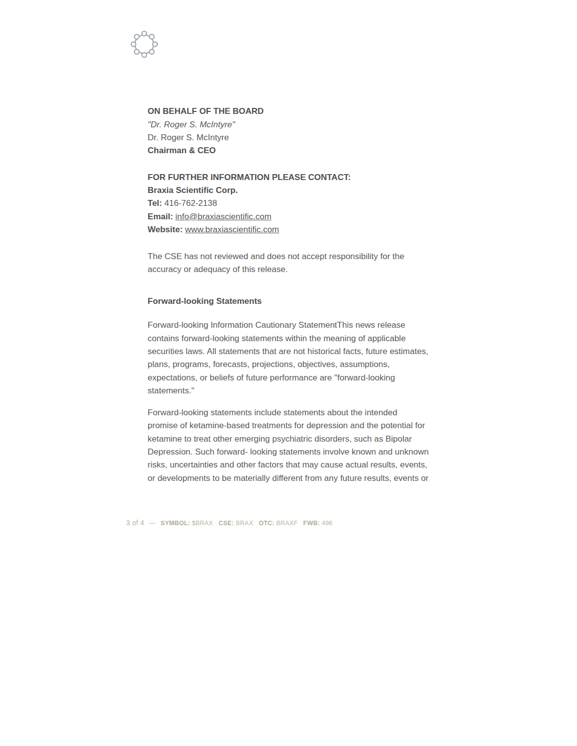ON BEHALF OF THE BOARD
"Dr. Roger S. McIntyre"
Dr. Roger S. McIntyre
Chairman & CEO
FOR FURTHER INFORMATION PLEASE CONTACT:
Braxia Scientific Corp.
Tel: 416-762-2138
Email: info@braxiascientific.com
Website: www.braxiascientific.com
The CSE has not reviewed and does not accept responsibility for the accuracy or adequacy of this release.
Forward-looking Statements
Forward-looking Information Cautionary StatementThis news release contains forward-looking statements within the meaning of applicable securities laws. All statements that are not historical facts, future estimates, plans, programs, forecasts, projections, objectives, assumptions, expectations, or beliefs of future performance are "forward-looking statements."
Forward-looking statements include statements about the intended promise of ketamine-based treatments for depression and the potential for ketamine to treat other emerging psychiatric disorders, such as Bipolar Depression. Such forward- looking statements involve known and unknown risks, uncertainties and other factors that may cause actual results, events, or developments to be materially different from any future results, events or
3 of 4 — SYMBOL: $BRAX CSE: BRAX OTC: BRAXF FWB: 496